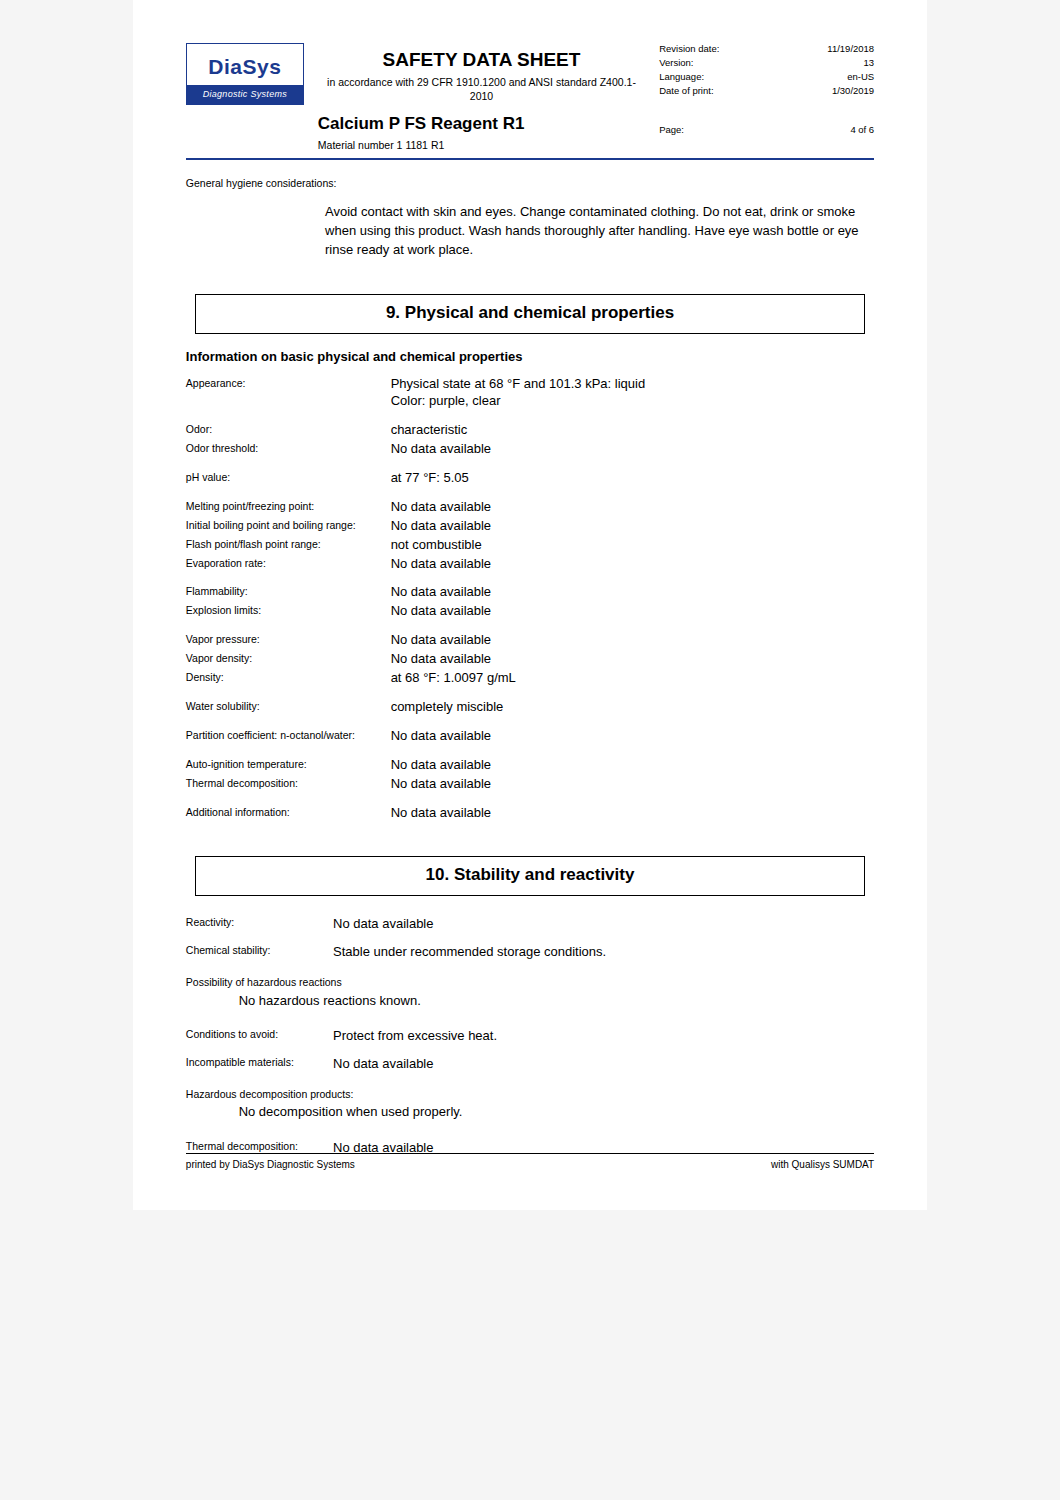DiaSys
Diagnostic Systems
SAFETY DATA SHEET
in accordance with 29 CFR 1910.1200 and ANSI standard Z400.1-2010
Calcium P FS Reagent R1
Material number 1 1181 R1
| Revision date: | 11/19/2018 |
| Version: | 13 |
| Language: | en-US |
| Date of print: | 1/30/2019 |
| Page: | 4 of 6 |
General hygiene considerations:
Avoid contact with skin and eyes. Change contaminated clothing. Do not eat, drink or smoke when using this product. Wash hands thoroughly after handling. Have eye wash bottle or eye rinse ready at work place.
9. Physical and chemical properties
Information on basic physical and chemical properties
| Appearance: | Physical state at 68 °F and 101.3 kPa: liquid Color: purple, clear |
| Odor: | characteristic |
| Odor threshold: | No data available |
| pH value: | at 77 °F: 5.05 |
| Melting point/freezing point: | No data available |
| Initial boiling point and boiling range: | No data available |
| Flash point/flash point range: | not combustible |
| Evaporation rate: | No data available |
| Flammability: | No data available |
| Explosion limits: | No data available |
| Vapor pressure: | No data available |
| Vapor density: | No data available |
| Density: | at 68 °F: 1.0097 g/mL |
| Water solubility: | completely miscible |
| Partition coefficient: n-octanol/water: | No data available |
| Auto-ignition temperature: | No data available |
| Thermal decomposition: | No data available |
| Additional information: | No data available |
10. Stability and reactivity
| Reactivity: | No data available |
| Chemical stability: | Stable under recommended storage conditions. |
Possibility of hazardous reactions
No hazardous reactions known.
| Conditions to avoid: | Protect from excessive heat. |
| Incompatible materials: | No data available |
Hazardous decomposition products:
No decomposition when used properly.
| Thermal decomposition: | No data available |
printed by DiaSys Diagnostic Systems with Qualisys SUMDAT